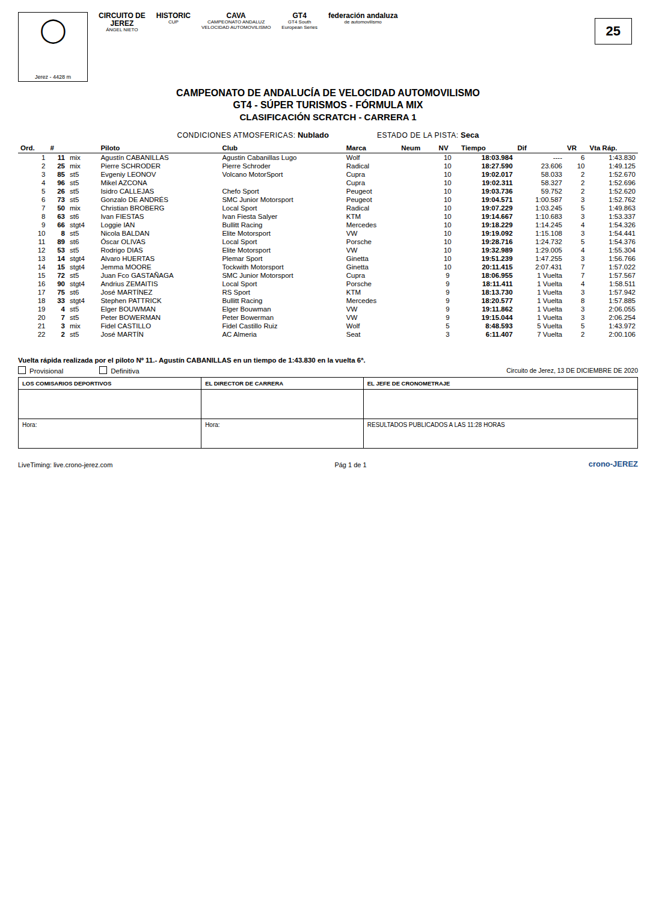25
◯
Jerez - 4428 m
CIRCUITO DE
JEREZ
ÁNGEL NIETO
HISTORIC
CUP
CAVA
CAMPEONATO ANDALUZ
VELOCIDAD AUTOMOVILISMO
GT4
GT4 South
European Series
federación andaluza
de automovilismo
CAMPEONATO DE ANDALUCÍA DE VELOCIDAD AUTOMOVILISMO
GT4 - SÚPER TURISMOS - FÓRMULA MIX
CLASIFICACIÓN SCRATCH - CARRERA 1
CONDICIONES ATMOSFERICAS: Nublado
ESTADO DE LA PISTA: Seca
| Ord. | # | | Piloto | Club | Marca | Neum | NV | Tiempo | Dif | VR | Vta Ráp. |
| --- | --- | --- | --- | --- | --- | --- | --- | --- | --- | --- | --- |
| 1 | 11 | mix | Agustín CABANILLAS | Agustin Cabanillas Lugo | Wolf | | 10 | 18:03.984 | ---- | 6 | 1:43.830 |
| 2 | 25 | mix | Pierre SCHRODER | Pierre Schroder | Radical | | 10 | 18:27.590 | 23.606 | 10 | 1:49.125 |
| 3 | 85 | st5 | Evgeniy LEONOV | Volcano MotorSport | Cupra | | 10 | 19:02.017 | 58.033 | 2 | 1:52.670 |
| 4 | 96 | st5 | Mikel AZCONA | | Cupra | | 10 | 19:02.311 | 58.327 | 2 | 1:52.696 |
| 5 | 26 | st5 | Isidro CALLEJAS | Chefo Sport | Peugeot | | 10 | 19:03.736 | 59.752 | 2 | 1:52.620 |
| 6 | 73 | st5 | Gonzalo DE ANDRÉS | SMC Junior Motorsport | Peugeot | | 10 | 19:04.571 | 1:00.587 | 3 | 1:52.762 |
| 7 | 50 | mix | Christian BROBERG | Local Sport | Radical | | 10 | 19:07.229 | 1:03.245 | 5 | 1:49.863 |
| 8 | 63 | st6 | Ivan FIESTAS | Ivan Fiesta Salyer | KTM | | 10 | 19:14.667 | 1:10.683 | 3 | 1:53.337 |
| 9 | 66 | stgt4 | Loggie IAN | Bullitt Racing | Mercedes | | 10 | 19:18.229 | 1:14.245 | 4 | 1:54.326 |
| 10 | 8 | st5 | Nicola BALDAN | Elite Motorsport | VW | | 10 | 19:19.092 | 1:15.108 | 3 | 1:54.441 |
| 11 | 89 | st6 | Óscar OLIVAS | Local Sport | Porsche | | 10 | 19:28.716 | 1:24.732 | 5 | 1:54.376 |
| 12 | 53 | st5 | Rodrigo DIAS | Elite Motorsport | VW | | 10 | 19:32.989 | 1:29.005 | 4 | 1:55.304 |
| 13 | 14 | stgt4 | Alvaro HUERTAS | Plemar Sport | Ginetta | | 10 | 19:51.239 | 1:47.255 | 3 | 1:56.766 |
| 14 | 15 | stgt4 | Jemma MOORE | Tockwith Motorsport | Ginetta | | 10 | 20:11.415 | 2:07.431 | 7 | 1:57.022 |
| 15 | 72 | st5 | Juan Fco GASTAÑAGA | SMC Junior Motorsport | Cupra | | 9 | 18:06.955 | 1 Vuelta | 7 | 1:57.567 |
| 16 | 90 | stgt4 | Andrius ZEMAITIS | Local Sport | Porsche | | 9 | 18:11.411 | 1 Vuelta | 4 | 1:58.511 |
| 17 | 75 | st6 | José MARTÍNEZ | RS Sport | KTM | | 9 | 18:13.730 | 1 Vuelta | 3 | 1:57.942 |
| 18 | 33 | stgt4 | Stephen PATTRICK | Bullitt Racing | Mercedes | | 9 | 18:20.577 | 1 Vuelta | 8 | 1:57.885 |
| 19 | 4 | st5 | Elger BOUWMAN | Elger Bouwman | VW | | 9 | 19:11.862 | 1 Vuelta | 3 | 2:06.055 |
| 20 | 7 | st5 | Peter BOWERMAN | Peter Bowerman | VW | | 9 | 19:15.044 | 1 Vuelta | 3 | 2:06.254 |
| 21 | 3 | mix | Fidel CASTILLO | Fidel Castillo Ruiz | Wolf | | 5 | 8:48.593 | 5 Vuelta | 5 | 1:43.972 |
| 22 | 2 | st5 | José MARTÍN | AC Almeria | Seat | | 3 | 6:11.407 | 7 Vuelta | 2 | 2:00.106 |
Vuelta rápida realizada por el piloto Nº 11.- Agustín CABANILLAS en un tiempo de 1:43.830 en la vuelta 6ª.
Provisional
Definitiva
Circuito de Jerez, 13 DE DICIEMBRE DE 2020
| LOS COMISARIOS DEPORTIVOS | EL DIRECTOR DE CARRERA | EL JEFE DE CRONOMETRAJE |
| --- | --- | --- |
| Hora: | Hora: | RESULTADOS PUBLICADOS A LAS 11:28 HORAS |
LiveTiming: live.crono-jerez.com
Pág 1 de 1
crono-JEREZ